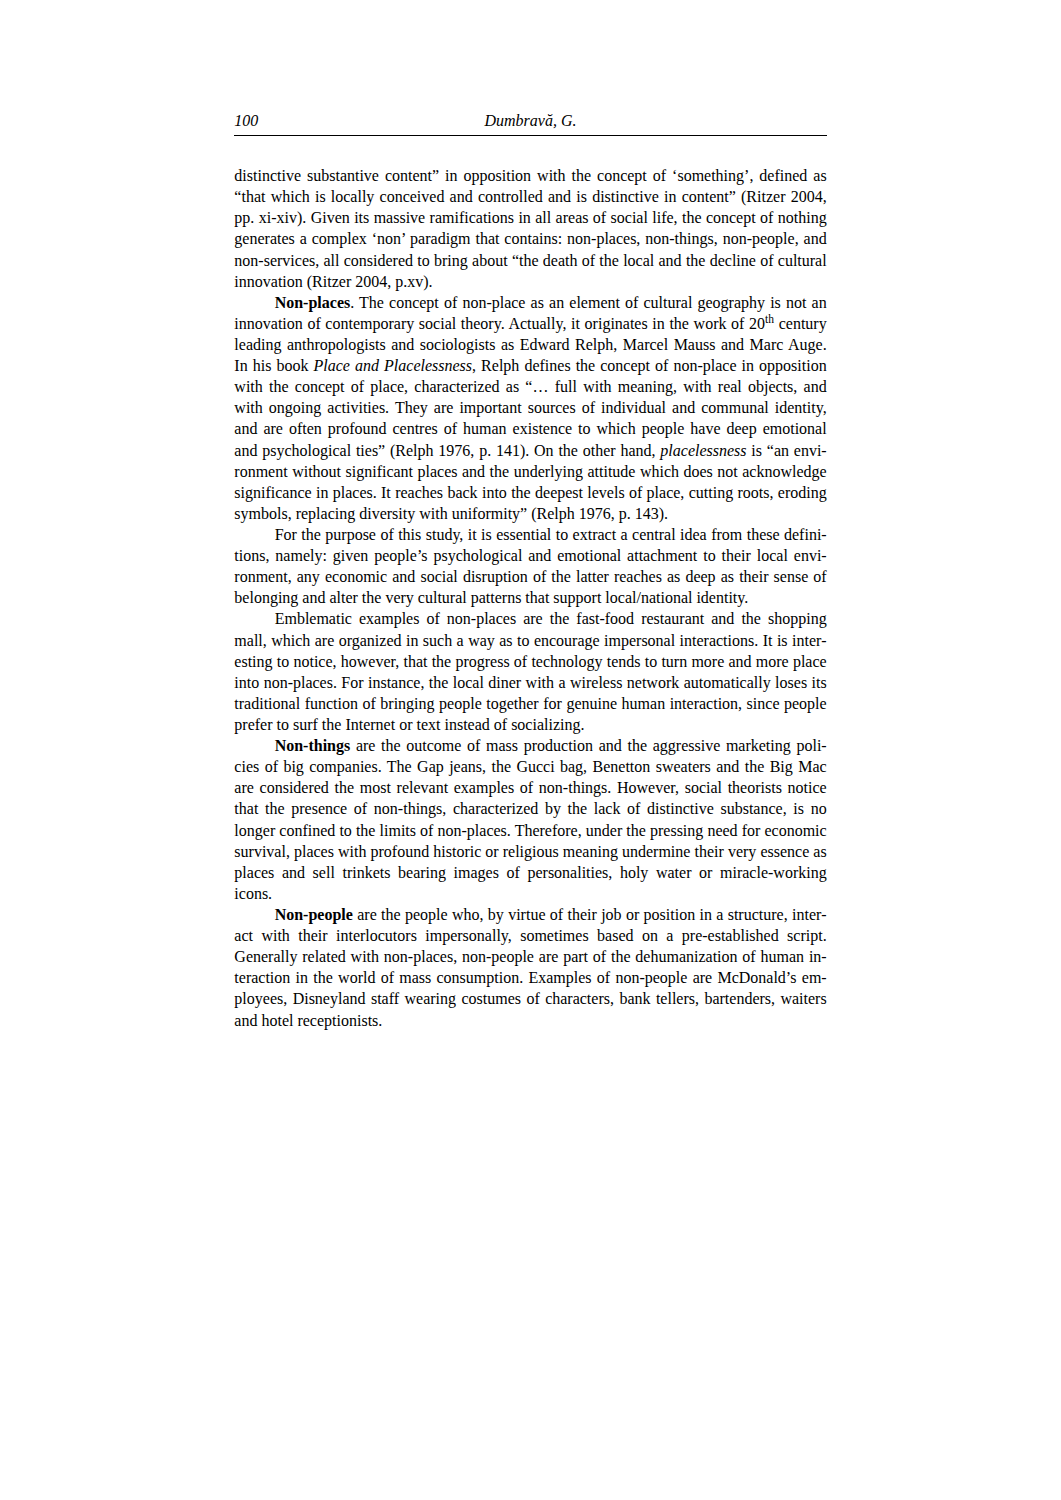100 Dumbravă, G.
distinctive substantive content” in opposition with the concept of ‘something’, defined as “that which is locally conceived and controlled and is distinctive in content” (Ritzer 2004, pp. xi-xiv). Given its massive ramifications in all areas of social life, the concept of nothing generates a complex ‘non’ paradigm that contains: non-places, non-things, non-people, and non-services, all considered to bring about “the death of the local and the decline of cultural innovation (Ritzer 2004, p.xv).
Non-places. The concept of non-place as an element of cultural geography is not an innovation of contemporary social theory. Actually, it originates in the work of 20th century leading anthropologists and sociologists as Edward Relph, Marcel Mauss and Marc Auge. In his book Place and Placelessness, Relph defines the concept of non-place in opposition with the concept of place, characterized as “… full with meaning, with real objects, and with ongoing activities. They are important sources of individual and communal identity, and are often profound centres of human existence to which people have deep emotional and psychological ties” (Relph 1976, p. 141). On the other hand, placelessness is “an environment without significant places and the underlying attitude which does not acknowledge significance in places. It reaches back into the deepest levels of place, cutting roots, eroding symbols, replacing diversity with uniformity” (Relph 1976, p. 143).
For the purpose of this study, it is essential to extract a central idea from these definitions, namely: given people’s psychological and emotional attachment to their local environment, any economic and social disruption of the latter reaches as deep as their sense of belonging and alter the very cultural patterns that support local/national identity.
Emblematic examples of non-places are the fast-food restaurant and the shopping mall, which are organized in such a way as to encourage impersonal interactions. It is interesting to notice, however, that the progress of technology tends to turn more and more place into non-places. For instance, the local diner with a wireless network automatically loses its traditional function of bringing people together for genuine human interaction, since people prefer to surf the Internet or text instead of socializing.
Non-things are the outcome of mass production and the aggressive marketing policies of big companies. The Gap jeans, the Gucci bag, Benetton sweaters and the Big Mac are considered the most relevant examples of non-things. However, social theorists notice that the presence of non-things, characterized by the lack of distinctive substance, is no longer confined to the limits of non-places. Therefore, under the pressing need for economic survival, places with profound historic or religious meaning undermine their very essence as places and sell trinkets bearing images of personalities, holy water or miracle-working icons.
Non-people are the people who, by virtue of their job or position in a structure, interact with their interlocutors impersonally, sometimes based on a pre-established script. Generally related with non-places, non-people are part of the dehumanization of human interaction in the world of mass consumption. Examples of non-people are McDonald’s employees, Disneyland staff wearing costumes of characters, bank tellers, bartenders, waiters and hotel receptionists.